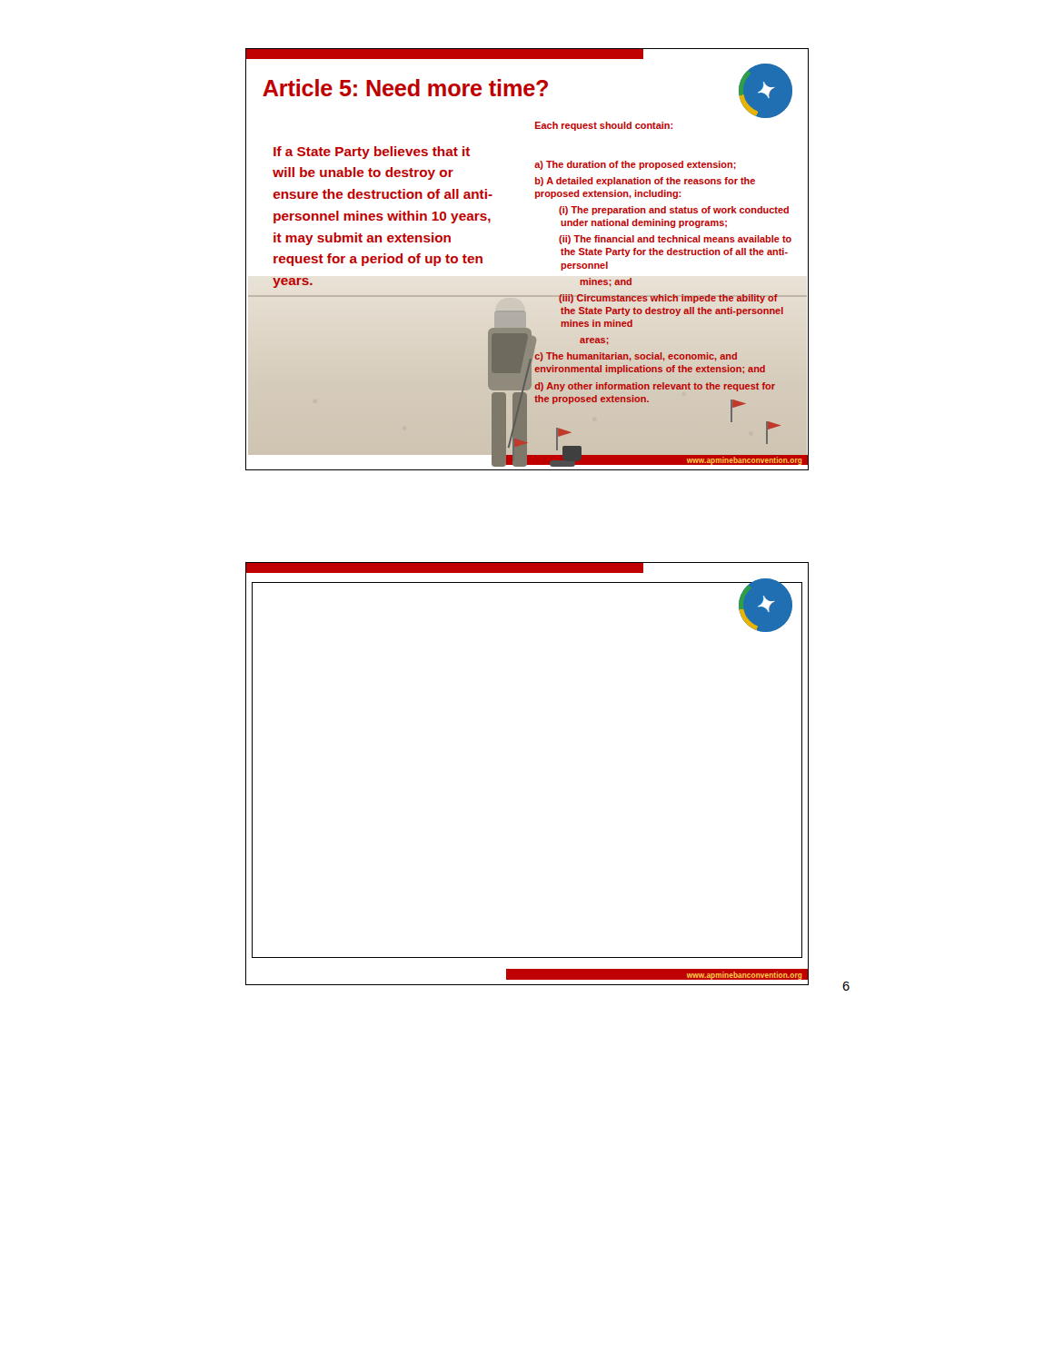✦
Article 5: Need more time?
If a State Party believes that it will be unable to destroy or ensure the destruction of all anti-personnel mines within 10 years, it may submit an extension request for a period of up to ten years.
Each request should contain:
a) The duration of the proposed extension;
b) A detailed explanation of the reasons for the proposed extension, including:
(i) The preparation and status of work conducted under national demining programs;
(ii) The financial and technical means available to the State Party for the destruction of all the anti-personnel
mines; and
(iii) Circumstances which impede the ability of the State Party to destroy all the anti-personnel mines in mined
areas;
c) The humanitarian, social, economic, and environmental implications of the extension; and
d) Any other information relevant to the request for the proposed extension.
www.apminebanconvention.org
✦
www.apminebanconvention.org
6